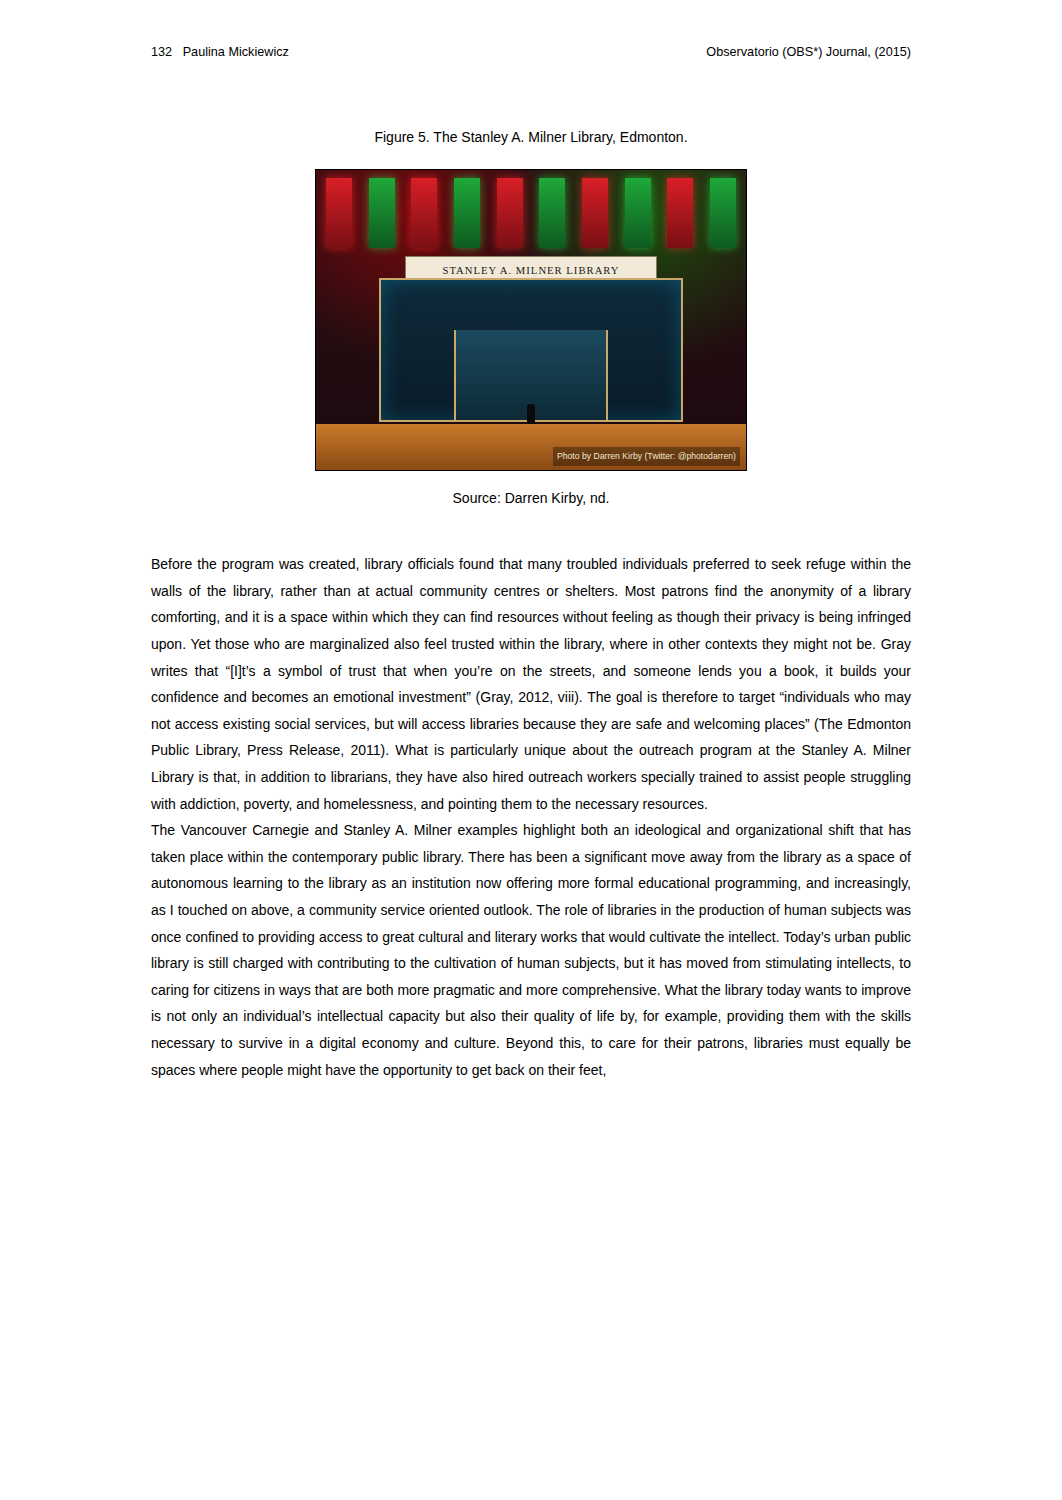132 Paulina Mickiewicz
Observatorio (OBS*) Journal, (2015)
Figure 5. The Stanley A. Milner Library, Edmonton.
STANLEY A. MILNER LIBRARY
Photo by Darren Kirby (Twitter: @photodarren)
Source: Darren Kirby, nd.
Before the program was created, library officials found that many troubled individuals preferred to seek refuge within the walls of the library, rather than at actual community centres or shelters. Most patrons find the anonymity of a library comforting, and it is a space within which they can find resources without feeling as though their privacy is being infringed upon. Yet those who are marginalized also feel trusted within the library, where in other contexts they might not be. Gray writes that “[I]t’s a symbol of trust that when you’re on the streets, and someone lends you a book, it builds your confidence and becomes an emotional investment” (Gray, 2012, viii). The goal is therefore to target “individuals who may not access existing social services, but will access libraries because they are safe and welcoming places” (The Edmonton Public Library, Press Release, 2011). What is particularly unique about the outreach program at the Stanley A. Milner Library is that, in addition to librarians, they have also hired outreach workers specially trained to assist people struggling with addiction, poverty, and homelessness, and pointing them to the necessary resources.
The Vancouver Carnegie and Stanley A. Milner examples highlight both an ideological and organizational shift that has taken place within the contemporary public library. There has been a significant move away from the library as a space of autonomous learning to the library as an institution now offering more formal educational programming, and increasingly, as I touched on above, a community service oriented outlook. The role of libraries in the production of human subjects was once confined to providing access to great cultural and literary works that would cultivate the intellect. Today’s urban public library is still charged with contributing to the cultivation of human subjects, but it has moved from stimulating intellects, to caring for citizens in ways that are both more pragmatic and more comprehensive. What the library today wants to improve is not only an individual’s intellectual capacity but also their quality of life by, for example, providing them with the skills necessary to survive in a digital economy and culture. Beyond this, to care for their patrons, libraries must equally be spaces where people might have the opportunity to get back on their feet,